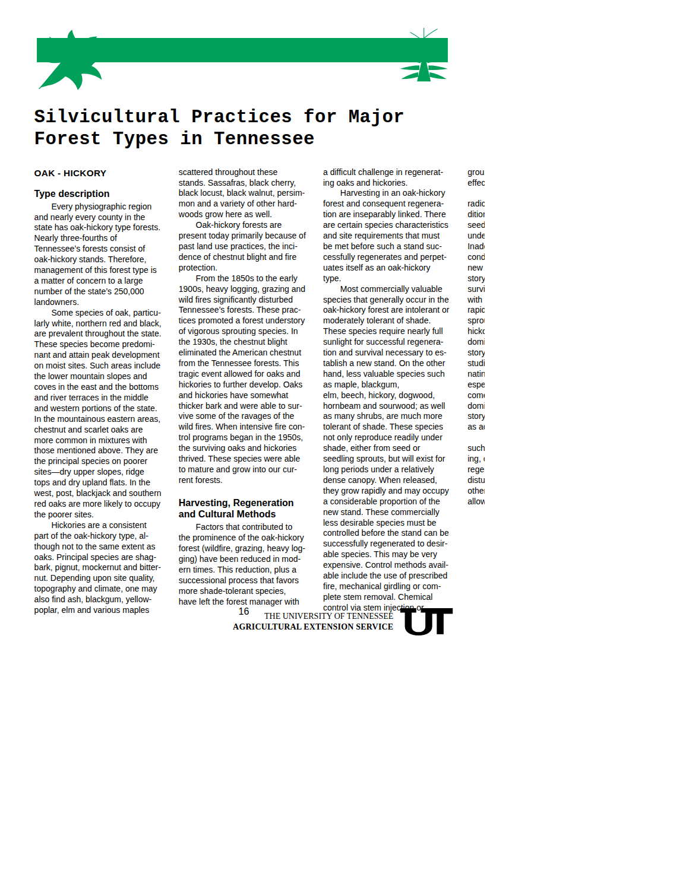Silvicultural Practices for Major
Forest Types in Tennessee
OAK - HICKORY
Type description
Every physiographic region and nearly every county in the state has oak-hickory type forests. Nearly three-fourths of Tennessee’s forests consist of oak-hickory stands. Therefore, management of this forest type is a matter of concern to a large number of the state’s 250,000 landowners.
Some species of oak, particularly white, northern red and black, are prevalent throughout the state. These species become predominant and attain peak development on moist sites. Such areas include the lower mountain slopes and coves in the east and the bottoms and river terraces in the middle and western portions of the state. In the mountainous eastern areas, chestnut and scarlet oaks are more common in mixtures with those mentioned above. They are the principal species on poorer sites—dry upper slopes, ridge tops and dry upland flats. In the west, post, blackjack and southern red oaks are more likely to occupy the poorer sites.
Hickories are a consistent part of the oak-hickory type, although not to the same extent as oaks. Principal species are shagbark, pignut, mockernut and bitternut. Depending upon site quality, topography and climate, one may also find ash, blackgum, yellow-poplar, elm and various maples scattered throughout these stands. Sassafras, black cherry, black locust, black walnut, persimmon and a variety of other hardwoods grow here as well.
Oak-hickory forests are present today primarily because of past land use practices, the incidence of chestnut blight and fire protection.
From the 1850s to the early 1900s, heavy logging, grazing and wild fires significantly disturbed Tennessee’s forests. These practices promoted a forest understory of vigorous sprouting species. In the 1930s, the chestnut blight eliminated the American chestnut from the Tennessee forests. This tragic event allowed for oaks and hickories to further develop. Oaks and hickories have somewhat thicker bark and were able to survive some of the ravages of the wild fires. When intensive fire control programs began in the 1950s, the surviving oaks and hickories thrived. These species were able to mature and grow into our current forests.
Harvesting, Regeneration and Cultural Methods
Factors that contributed to the prominence of the oak-hickory forest (wildfire, grazing, heavy logging) have been reduced in modern times. This reduction, plus a successional process that favors more shade-tolerant species, have left the forest manager with a difficult challenge in regenerating oaks and hickories.
Harvesting in an oak-hickory forest and consequent regeneration are inseparably linked. There are certain species characteristics and site requirements that must be met before such a stand successfully regenerates and perpetuates itself as an oak-hickory type.
Most commercially valuable species that generally occur in the oak-hickory forest are intolerant or moderately tolerant of shade. These species require nearly full sunlight for successful regeneration and survival necessary to establish a new stand. On the other hand, less valuable species such as maple, blackgum,
elm, beech, hickory, dogwood, hornbeam and sourwood; as well as many shrubs, are much more tolerant of shade. These species not only reproduce readily under shade, either from seed or seedling sprouts, but will exist for long periods under a relatively dense canopy. When released, they grow rapidly and may occupy a considerable proportion of the new stand. These commercially less desirable species must be controlled before the stand can be successfully regenerated to desirable species. This may be very expensive. Control methods available include the use of prescribed fire, mechanical girdling or complete stem removal. Chemical control via stem injection or ground spot treatments is also an effective method.
Oaks and hickories are sporadic seed producers. Unless conditions are ideal, very few oak seedlings will become established under a dense forest canopy. Inadequate light and moisture conditions retard the growth of new seedlings. Following overstory removal, seedlings that do survive have difficulty competing with less desirable but more rapidly growing seedlings and sprouts of other species. Oak-hickory seedlings must stay in a dominant position in the understory if they are to survive. Recent studies have shown that by eliminating the midstory, some oaks—especially white oaks—will become established and achieve a dominant position in the understory, thus preparing themselves as advanced regeneration.
Disturbances in the forest, such as fire, drought and harvesting, create opportunities for oak regeneration to advance. Such disturbances may kill or reduce other competing vegetation and allow more light into
16
THE UNIVERSITY OF TENNESSEE
AGRICULTURAL EXTENSION SERVICE